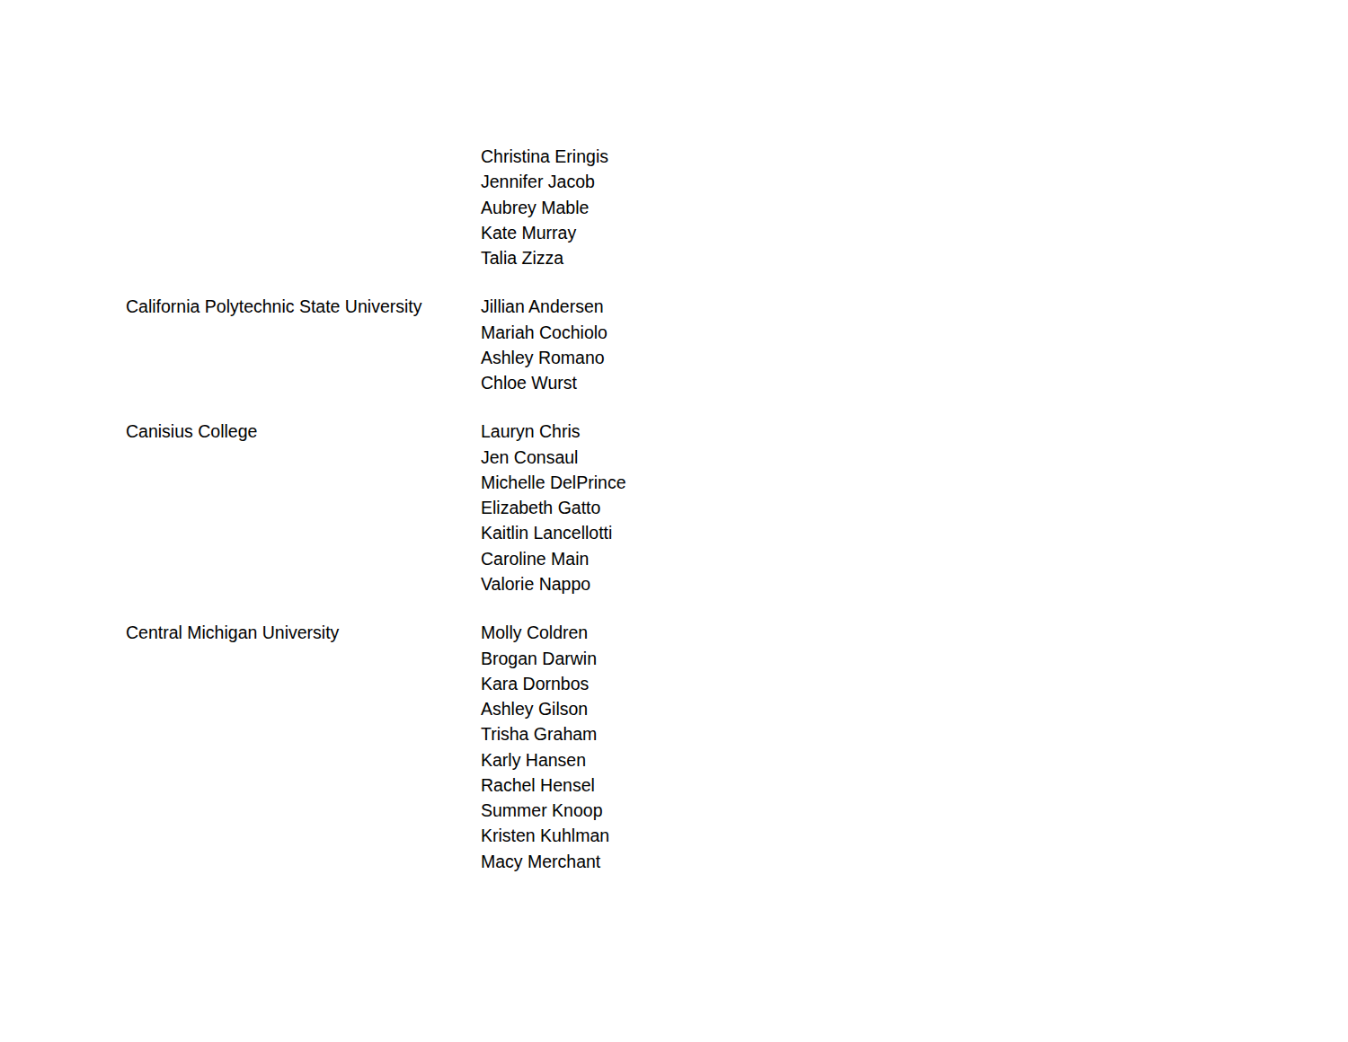| | Christina Eringis Jennifer Jacob Aubrey Mable Kate Murray Talia Zizza |
| California Polytechnic State University | Jillian Andersen Mariah Cochiolo Ashley Romano Chloe Wurst |
| Canisius College | Lauryn Chris Jen Consaul Michelle DelPrince Elizabeth Gatto Kaitlin Lancellotti Caroline Main Valorie Nappo |
| Central Michigan University | Molly Coldren Brogan Darwin Kara Dornbos Ashley Gilson Trisha Graham Karly Hansen Rachel Hensel Summer Knoop Kristen Kuhlman Macy Merchant |